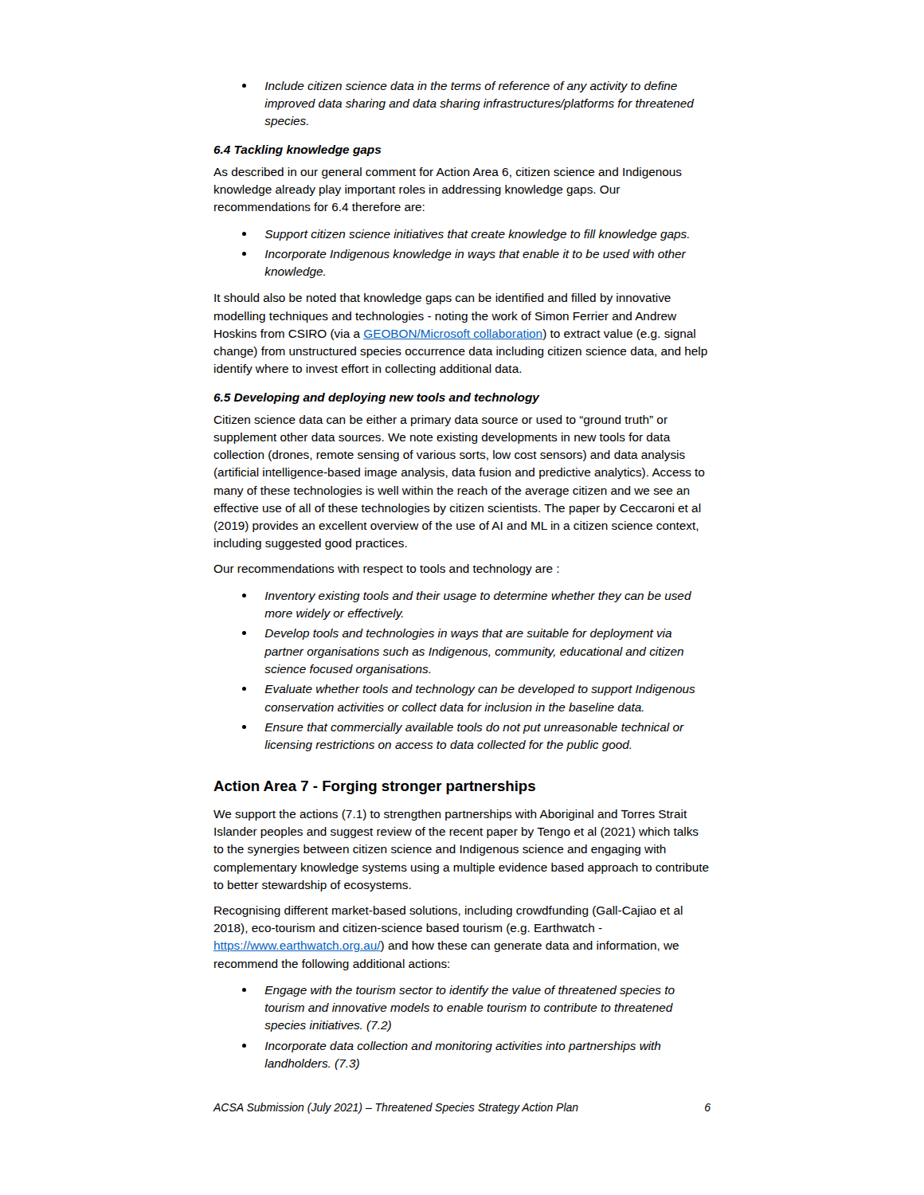Include citizen science data in the terms of reference of any activity to define improved data sharing and data sharing infrastructures/platforms for threatened species.
6.4 Tackling knowledge gaps
As described in our general comment for Action Area 6, citizen science and Indigenous knowledge already play important roles in addressing knowledge gaps. Our recommendations for 6.4 therefore are:
Support citizen science initiatives that create knowledge to fill knowledge gaps.
Incorporate Indigenous knowledge in ways that enable it to be used with other knowledge.
It should also be noted that knowledge gaps can be identified and filled by innovative modelling techniques and technologies - noting the work of Simon Ferrier and Andrew Hoskins from CSIRO (via a GEOBON/Microsoft collaboration) to extract value (e.g. signal change) from unstructured species occurrence data including citizen science data, and help identify where to invest effort in collecting additional data.
6.5 Developing and deploying new tools and technology
Citizen science data can be either a primary data source or used to “ground truth” or supplement other data sources. We note existing developments in new tools for data collection (drones, remote sensing of various sorts, low cost sensors) and data analysis (artificial intelligence-based image analysis, data fusion and predictive analytics). Access to many of these technologies is well within the reach of the average citizen and we see an effective use of all of these technologies by citizen scientists. The paper by Ceccaroni et al (2019) provides an excellent overview of the use of AI and ML in a citizen science context, including suggested good practices.
Our recommendations with respect to tools and technology are :
Inventory existing tools and their usage to determine whether they can be used more widely or effectively.
Develop tools and technologies in ways that are suitable for deployment via partner organisations such as Indigenous, community, educational and citizen science focused organisations.
Evaluate whether tools and technology can be developed to support Indigenous conservation activities or collect data for inclusion in the baseline data.
Ensure that commercially available tools do not put unreasonable technical or licensing restrictions on access to data collected for the public good.
Action Area 7 - Forging stronger partnerships
We support the actions (7.1) to strengthen partnerships with Aboriginal and Torres Strait Islander peoples and suggest review of the recent paper by Tengo et al (2021) which talks to the synergies between citizen science and Indigenous science and engaging with complementary knowledge systems using a multiple evidence based approach to contribute to better stewardship of ecosystems.
Recognising different market-based solutions, including crowdfunding (Gall-Cajiao et al 2018), eco-tourism and citizen-science based tourism (e.g. Earthwatch - https://www.earthwatch.org.au/) and how these can generate data and information, we recommend the following additional actions:
Engage with the tourism sector to identify the value of threatened species to tourism and innovative models to enable tourism to contribute to threatened species initiatives. (7.2)
Incorporate data collection and monitoring activities into partnerships with landholders. (7.3)
ACSA Submission (July 2021) – Threatened Species Strategy Action Plan 6